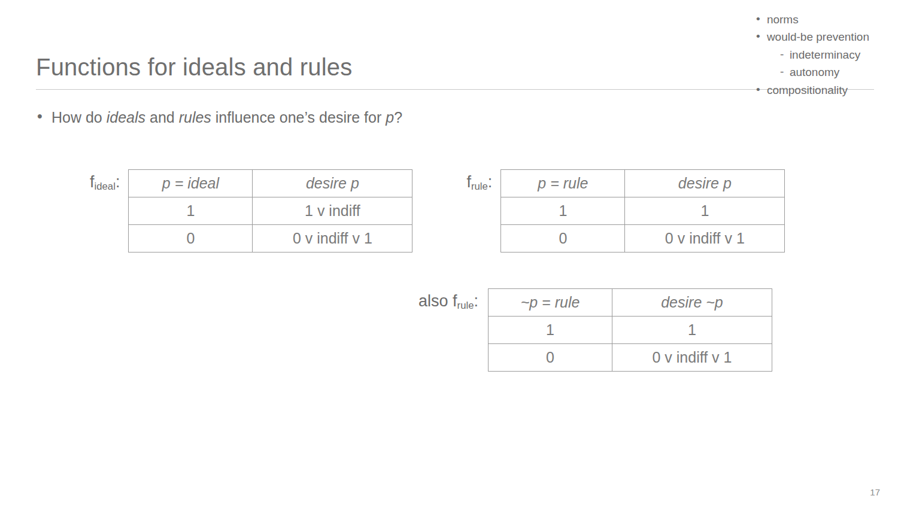norms
would-be prevention
indeterminacy
autonomy
compositionality
Functions for ideals and rules
How do ideals and rules influence one’s desire for p?
fideal:
| p = ideal | desire p |
| --- | --- |
| 1 | 1 v indiff |
| 0 | 0 v indiff v 1 |
frule:
| p = rule | desire p |
| --- | --- |
| 1 | 1 |
| 0 | 0 v indiff v 1 |
also frule:
| ~p = rule | desire ~p |
| --- | --- |
| 1 | 1 |
| 0 | 0 v indiff v 1 |
17